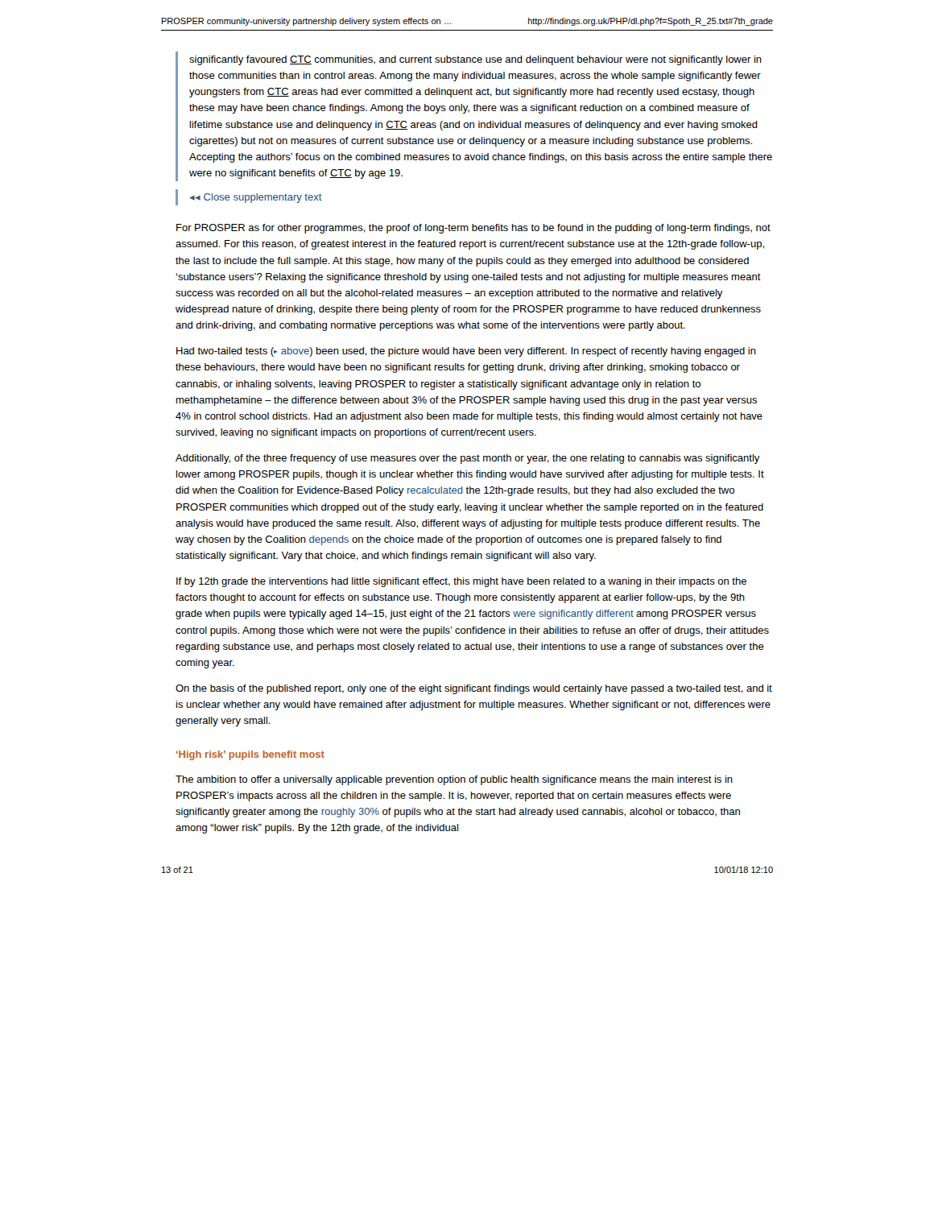PROSPER community-university partnership delivery system effects on su...
http://findings.org.uk/PHP/dl.php?f=Spoth_R_25.txt#7th_grade
significantly favoured CTC communities, and current substance use and delinquent behaviour were not significantly lower in those communities than in control areas. Among the many individual measures, across the whole sample significantly fewer youngsters from CTC areas had ever committed a delinquent act, but significantly more had recently used ecstasy, though these may have been chance findings. Among the boys only, there was a significant reduction on a combined measure of lifetime substance use and delinquency in CTC areas (and on individual measures of delinquency and ever having smoked cigarettes) but not on measures of current substance use or delinquency or a measure including substance use problems. Accepting the authors’ focus on the combined measures to avoid chance findings, on this basis across the entire sample there were no significant benefits of CTC by age 19.
◂◂ Close supplementary text
For PROSPER as for other programmes, the proof of long-term benefits has to be found in the pudding of long-term findings, not assumed. For this reason, of greatest interest in the featured report is current/recent substance use at the 12th-grade follow-up, the last to include the full sample. At this stage, how many of the pupils could as they emerged into adulthood be considered ‘substance users’? Relaxing the significance threshold by using one-tailed tests and not adjusting for multiple measures meant success was recorded on all but the alcohol-related measures – an exception attributed to the normative and relatively widespread nature of drinking, despite there being plenty of room for the PROSPER programme to have reduced drunkenness and drink-driving, and combating normative perceptions was what some of the interventions were partly about.
Had two-tailed tests (▸ above) been used, the picture would have been very different. In respect of recently having engaged in these behaviours, there would have been no significant results for getting drunk, driving after drinking, smoking tobacco or cannabis, or inhaling solvents, leaving PROSPER to register a statistically significant advantage only in relation to methamphetamine – the difference between about 3% of the PROSPER sample having used this drug in the past year versus 4% in control school districts. Had an adjustment also been made for multiple tests, this finding would almost certainly not have survived, leaving no significant impacts on proportions of current/recent users.
Additionally, of the three frequency of use measures over the past month or year, the one relating to cannabis was significantly lower among PROSPER pupils, though it is unclear whether this finding would have survived after adjusting for multiple tests. It did when the Coalition for Evidence-Based Policy recalculated the 12th-grade results, but they had also excluded the two PROSPER communities which dropped out of the study early, leaving it unclear whether the sample reported on in the featured analysis would have produced the same result. Also, different ways of adjusting for multiple tests produce different results. The way chosen by the Coalition depends on the choice made of the proportion of outcomes one is prepared falsely to find statistically significant. Vary that choice, and which findings remain significant will also vary.
If by 12th grade the interventions had little significant effect, this might have been related to a waning in their impacts on the factors thought to account for effects on substance use. Though more consistently apparent at earlier follow-ups, by the 9th grade when pupils were typically aged 14–15, just eight of the 21 factors were significantly different among PROSPER versus control pupils. Among those which were not were the pupils’ confidence in their abilities to refuse an offer of drugs, their attitudes regarding substance use, and perhaps most closely related to actual use, their intentions to use a range of substances over the coming year.
On the basis of the published report, only one of the eight significant findings would certainly have passed a two-tailed test, and it is unclear whether any would have remained after adjustment for multiple measures. Whether significant or not, differences were generally very small.
‘High risk’ pupils benefit most
The ambition to offer a universally applicable prevention option of public health significance means the main interest is in PROSPER’s impacts across all the children in the sample. It is, however, reported that on certain measures effects were significantly greater among the roughly 30% of pupils who at the start had already used cannabis, alcohol or tobacco, than among “lower risk” pupils. By the 12th grade, of the individual
13 of 21
10/01/18 12:10